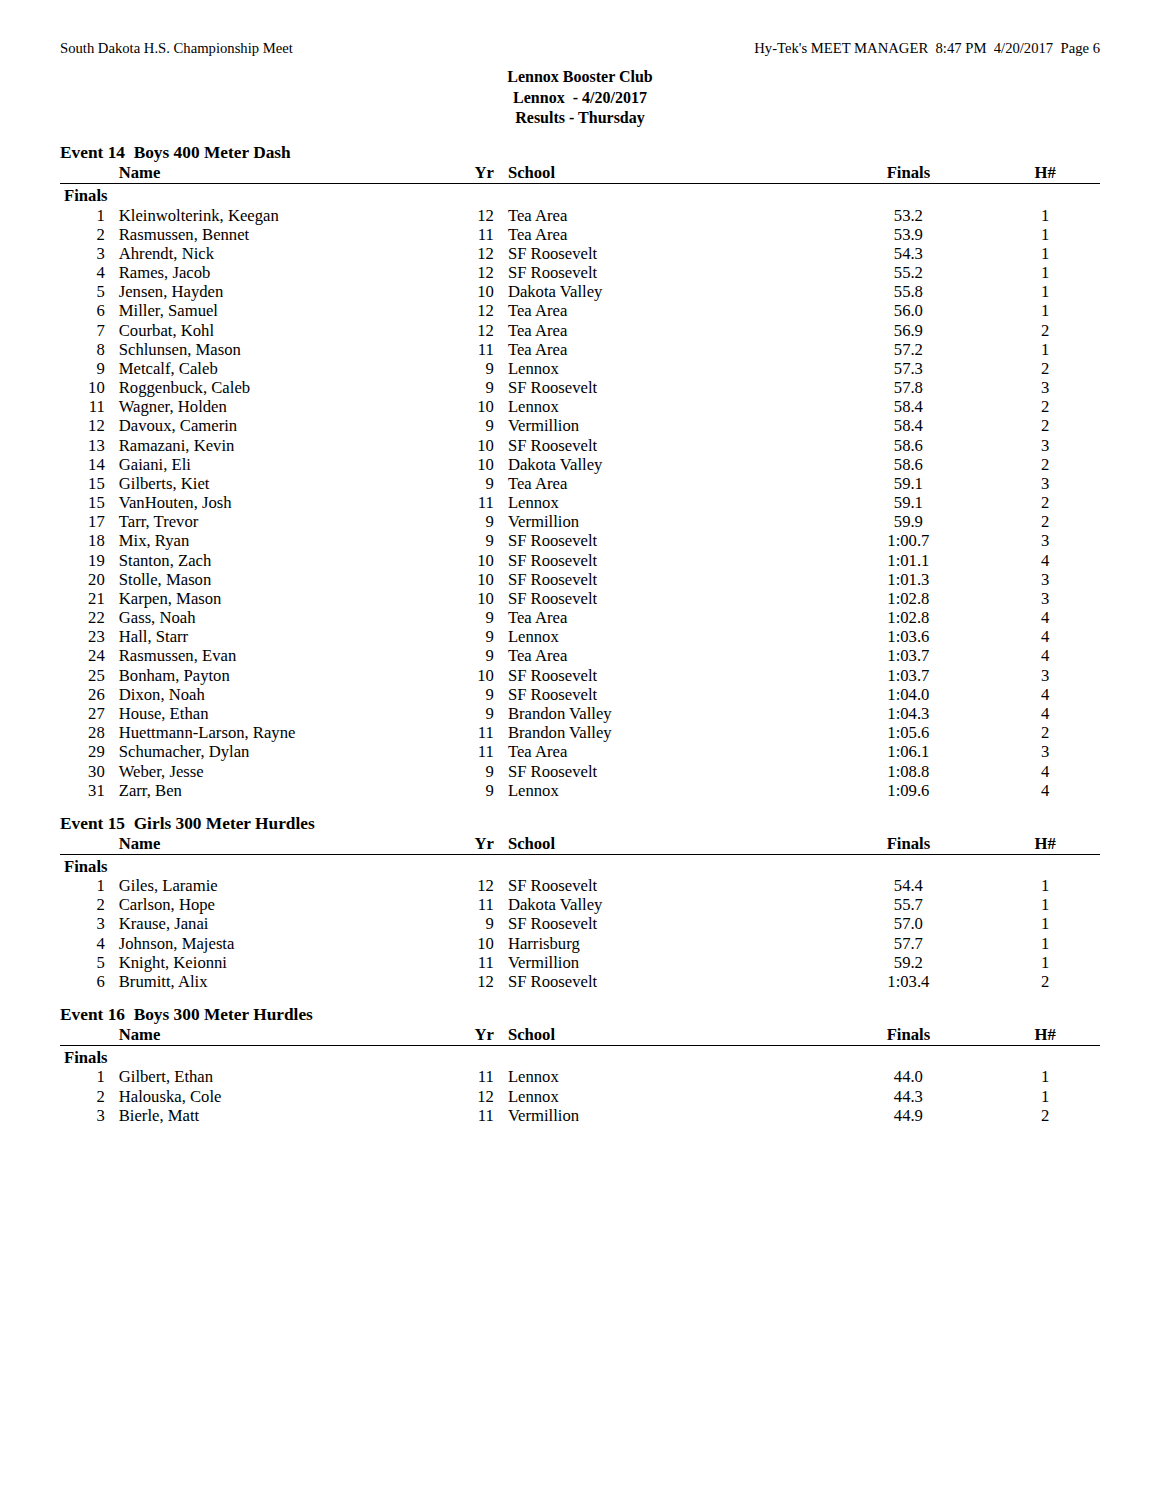South Dakota H.S. Championship Meet Hy-Tek's MEET MANAGER 8:47 PM 4/20/2017 Page 6
Lennox Booster Club
Lennox - 4/20/2017
Results - Thursday
Event 14 Boys 400 Meter Dash
| | Name | Yr | School | Finals | H# |
| --- | --- | --- | --- | --- | --- |
| Finals |
| 1 | Kleinwolterink, Keegan | 12 | Tea Area | 53.2 | 1 |
| 2 | Rasmussen, Bennet | 11 | Tea Area | 53.9 | 1 |
| 3 | Ahrendt, Nick | 12 | SF Roosevelt | 54.3 | 1 |
| 4 | Rames, Jacob | 12 | SF Roosevelt | 55.2 | 1 |
| 5 | Jensen, Hayden | 10 | Dakota Valley | 55.8 | 1 |
| 6 | Miller, Samuel | 12 | Tea Area | 56.0 | 1 |
| 7 | Courbat, Kohl | 12 | Tea Area | 56.9 | 2 |
| 8 | Schlunsen, Mason | 11 | Tea Area | 57.2 | 1 |
| 9 | Metcalf, Caleb | 9 | Lennox | 57.3 | 2 |
| 10 | Roggenbuck, Caleb | 9 | SF Roosevelt | 57.8 | 3 |
| 11 | Wagner, Holden | 10 | Lennox | 58.4 | 2 |
| 12 | Davoux, Camerin | 9 | Vermillion | 58.4 | 2 |
| 13 | Ramazani, Kevin | 10 | SF Roosevelt | 58.6 | 3 |
| 14 | Gaiani, Eli | 10 | Dakota Valley | 58.6 | 2 |
| 15 | Gilberts, Kiet | 9 | Tea Area | 59.1 | 3 |
| 15 | VanHouten, Josh | 11 | Lennox | 59.1 | 2 |
| 17 | Tarr, Trevor | 9 | Vermillion | 59.9 | 2 |
| 18 | Mix, Ryan | 9 | SF Roosevelt | 1:00.7 | 3 |
| 19 | Stanton, Zach | 10 | SF Roosevelt | 1:01.1 | 4 |
| 20 | Stolle, Mason | 10 | SF Roosevelt | 1:01.3 | 3 |
| 21 | Karpen, Mason | 10 | SF Roosevelt | 1:02.8 | 3 |
| 22 | Gass, Noah | 9 | Tea Area | 1:02.8 | 4 |
| 23 | Hall, Starr | 9 | Lennox | 1:03.6 | 4 |
| 24 | Rasmussen, Evan | 9 | Tea Area | 1:03.7 | 4 |
| 25 | Bonham, Payton | 10 | SF Roosevelt | 1:03.7 | 3 |
| 26 | Dixon, Noah | 9 | SF Roosevelt | 1:04.0 | 4 |
| 27 | House, Ethan | 9 | Brandon Valley | 1:04.3 | 4 |
| 28 | Huettmann-Larson, Rayne | 11 | Brandon Valley | 1:05.6 | 2 |
| 29 | Schumacher, Dylan | 11 | Tea Area | 1:06.1 | 3 |
| 30 | Weber, Jesse | 9 | SF Roosevelt | 1:08.8 | 4 |
| 31 | Zarr, Ben | 9 | Lennox | 1:09.6 | 4 |
Event 15 Girls 300 Meter Hurdles
| | Name | Yr | School | Finals | H# |
| --- | --- | --- | --- | --- | --- |
| Finals |
| 1 | Giles, Laramie | 12 | SF Roosevelt | 54.4 | 1 |
| 2 | Carlson, Hope | 11 | Dakota Valley | 55.7 | 1 |
| 3 | Krause, Janai | 9 | SF Roosevelt | 57.0 | 1 |
| 4 | Johnson, Majesta | 10 | Harrisburg | 57.7 | 1 |
| 5 | Knight, Keionni | 11 | Vermillion | 59.2 | 1 |
| 6 | Brumitt, Alix | 12 | SF Roosevelt | 1:03.4 | 2 |
Event 16 Boys 300 Meter Hurdles
| | Name | Yr | School | Finals | H# |
| --- | --- | --- | --- | --- | --- |
| Finals |
| 1 | Gilbert, Ethan | 11 | Lennox | 44.0 | 1 |
| 2 | Halouska, Cole | 12 | Lennox | 44.3 | 1 |
| 3 | Bierle, Matt | 11 | Vermillion | 44.9 | 2 |